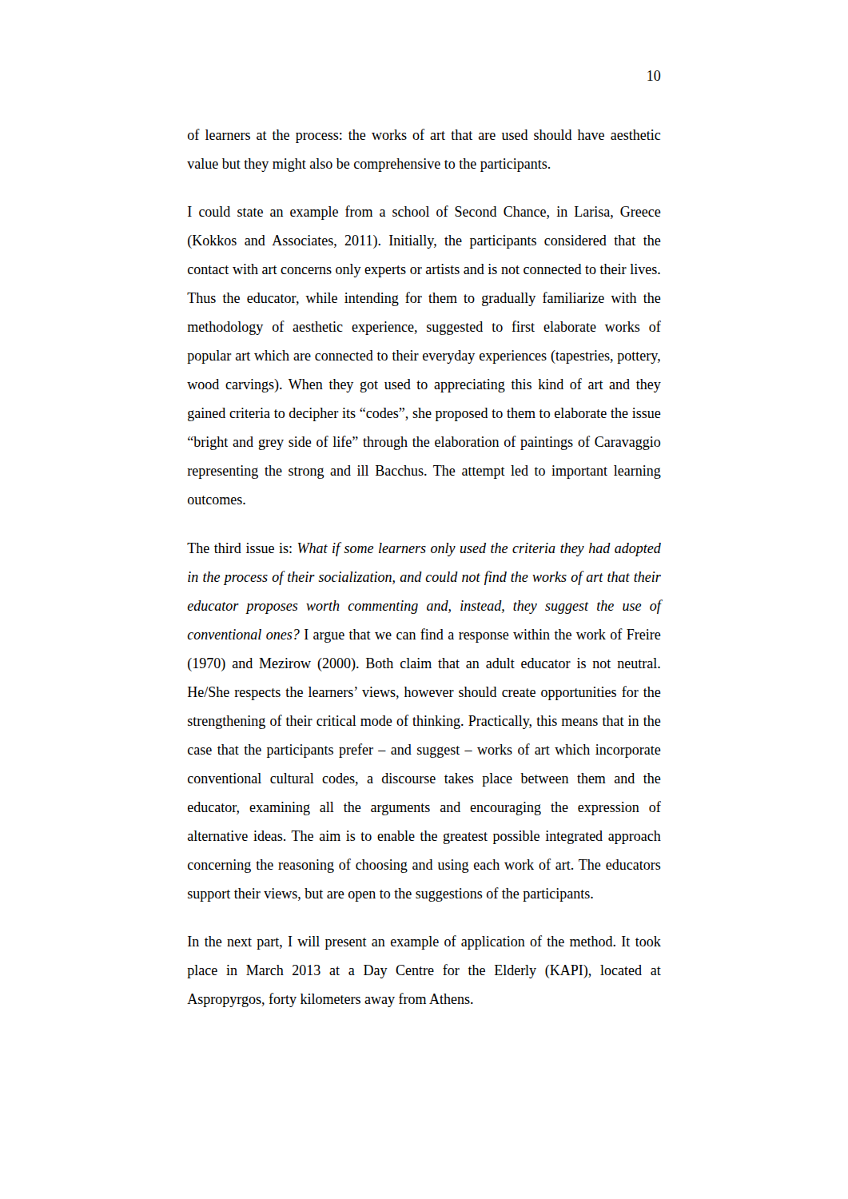10
of learners at the process: the works of art that are used should have aesthetic value but they might also be comprehensive to the participants.
I could state an example from a school of Second Chance, in Larisa, Greece (Kokkos and Associates, 2011). Initially, the participants considered that the contact with art concerns only experts or artists and is not connected to their lives. Thus the educator, while intending for them to gradually familiarize with the methodology of aesthetic experience, suggested to first elaborate works of popular art which are connected to their everyday experiences (tapestries, pottery, wood carvings). When they got used to appreciating this kind of art and they gained criteria to decipher its “codes”, she proposed to them to elaborate the issue “bright and grey side of life” through the elaboration of paintings of Caravaggio representing the strong and ill Bacchus. The attempt led to important learning outcomes.
The third issue is: What if some learners only used the criteria they had adopted in the process of their socialization, and could not find the works of art that their educator proposes worth commenting and, instead, they suggest the use of conventional ones? I argue that we can find a response within the work of Freire (1970) and Mezirow (2000). Both claim that an adult educator is not neutral. He/She respects the learners’ views, however should create opportunities for the strengthening of their critical mode of thinking. Practically, this means that in the case that the participants prefer – and suggest – works of art which incorporate conventional cultural codes, a discourse takes place between them and the educator, examining all the arguments and encouraging the expression of alternative ideas. The aim is to enable the greatest possible integrated approach concerning the reasoning of choosing and using each work of art. The educators support their views, but are open to the suggestions of the participants.
In the next part, I will present an example of application of the method. It took place in March 2013 at a Day Centre for the Elderly (KAPI), located at Aspropyrgos, forty kilometers away from Athens.